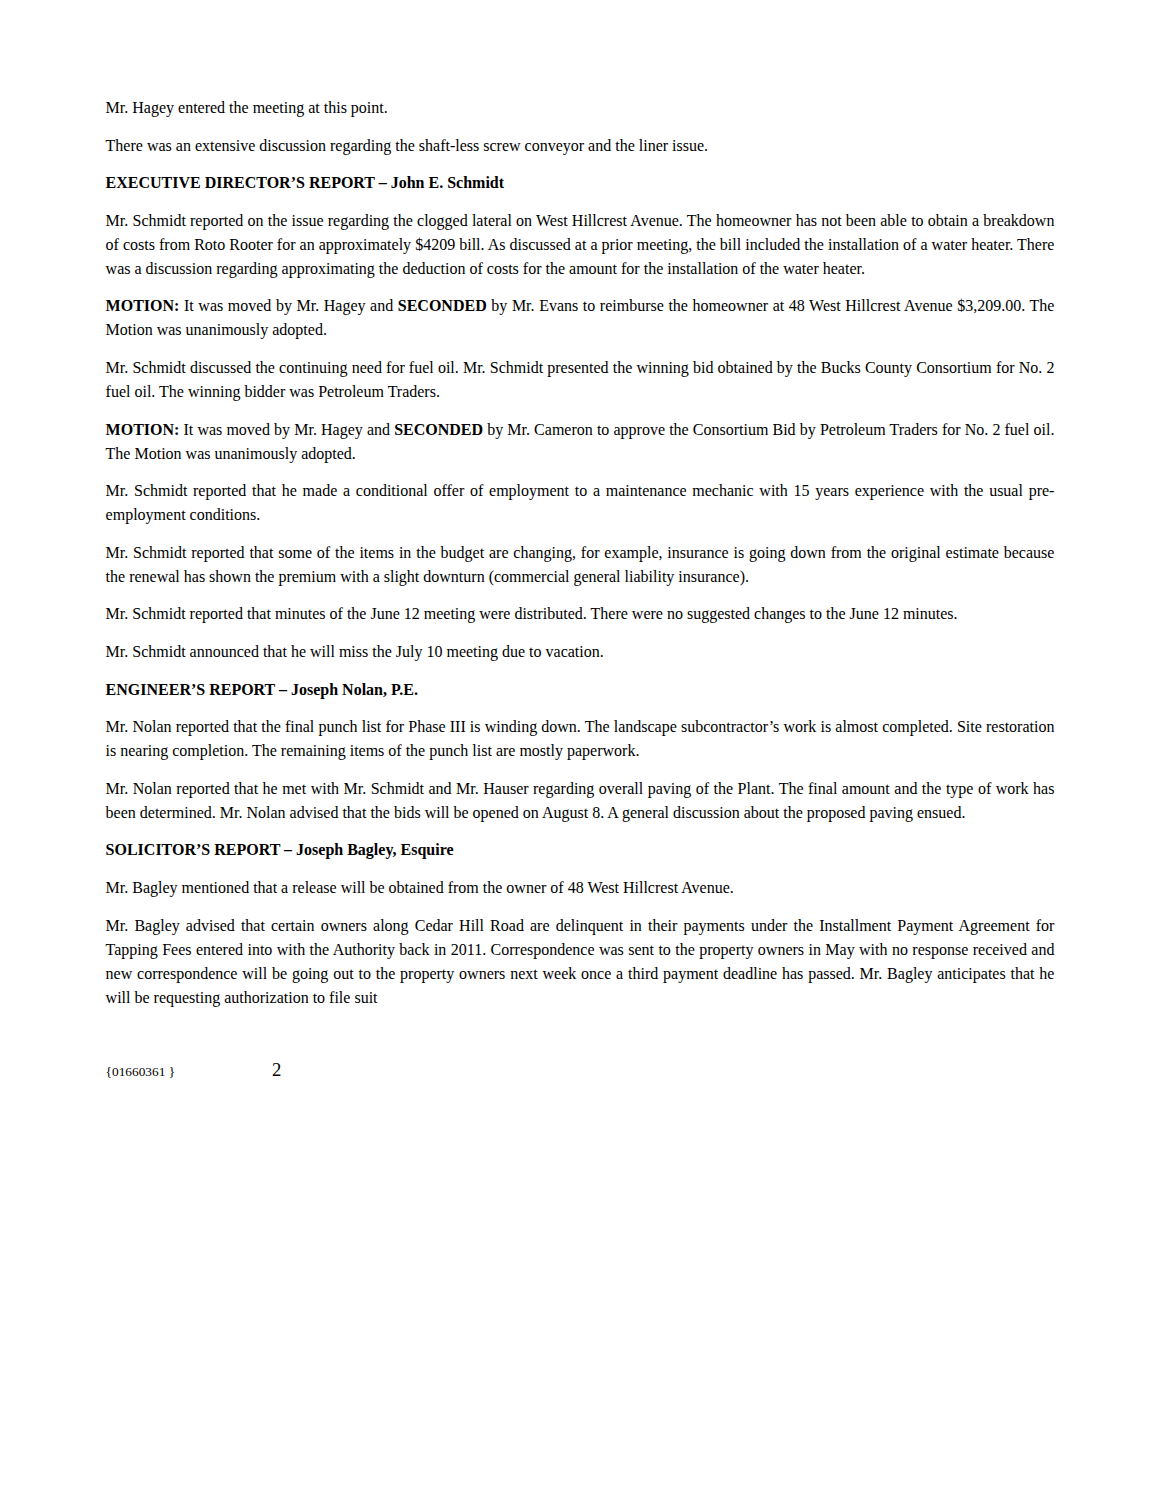Mr. Hagey entered the meeting at this point.
There was an extensive discussion regarding the shaft-less screw conveyor and the liner issue.
EXECUTIVE DIRECTOR’S REPORT – John E. Schmidt
Mr. Schmidt reported on the issue regarding the clogged lateral on West Hillcrest Avenue. The homeowner has not been able to obtain a breakdown of costs from Roto Rooter for an approximately $4209 bill. As discussed at a prior meeting, the bill included the installation of a water heater. There was a discussion regarding approximating the deduction of costs for the amount for the installation of the water heater.
MOTION: It was moved by Mr. Hagey and SECONDED by Mr. Evans to reimburse the homeowner at 48 West Hillcrest Avenue $3,209.00. The Motion was unanimously adopted.
Mr. Schmidt discussed the continuing need for fuel oil. Mr. Schmidt presented the winning bid obtained by the Bucks County Consortium for No. 2 fuel oil. The winning bidder was Petroleum Traders.
MOTION: It was moved by Mr. Hagey and SECONDED by Mr. Cameron to approve the Consortium Bid by Petroleum Traders for No. 2 fuel oil. The Motion was unanimously adopted.
Mr. Schmidt reported that he made a conditional offer of employment to a maintenance mechanic with 15 years experience with the usual pre-employment conditions.
Mr. Schmidt reported that some of the items in the budget are changing, for example, insurance is going down from the original estimate because the renewal has shown the premium with a slight downturn (commercial general liability insurance).
Mr. Schmidt reported that minutes of the June 12 meeting were distributed. There were no suggested changes to the June 12 minutes.
Mr. Schmidt announced that he will miss the July 10 meeting due to vacation.
ENGINEER’S REPORT – Joseph Nolan, P.E.
Mr. Nolan reported that the final punch list for Phase III is winding down. The landscape subcontractor’s work is almost completed. Site restoration is nearing completion. The remaining items of the punch list are mostly paperwork.
Mr. Nolan reported that he met with Mr. Schmidt and Mr. Hauser regarding overall paving of the Plant. The final amount and the type of work has been determined. Mr. Nolan advised that the bids will be opened on August 8. A general discussion about the proposed paving ensued.
SOLICITOR’S REPORT – Joseph Bagley, Esquire
Mr. Bagley mentioned that a release will be obtained from the owner of 48 West Hillcrest Avenue.
Mr. Bagley advised that certain owners along Cedar Hill Road are delinquent in their payments under the Installment Payment Agreement for Tapping Fees entered into with the Authority back in 2011. Correspondence was sent to the property owners in May with no response received and new correspondence will be going out to the property owners next week once a third payment deadline has passed. Mr. Bagley anticipates that he will be requesting authorization to file suit
{01660361 } 2